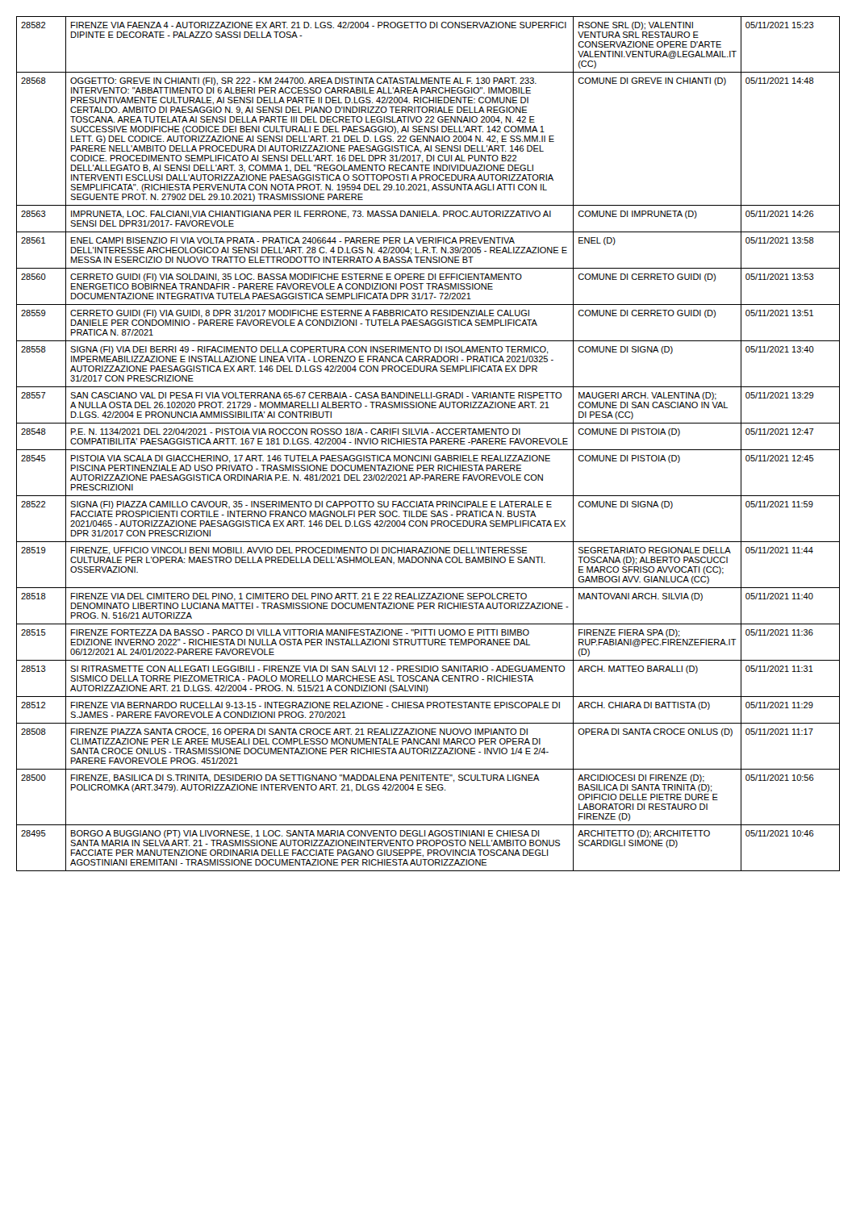| 28582 | FIRENZE VIA FAENZA 4 - AUTORIZZAZIONE EX ART. 21 D. LGS. 42/2004 - PROGETTO DI CONSERVAZIONE SUPERFICI DIPINTE E DECORATE - PALAZZO SASSI DELLA TOSA - | RSONE SRL (D); VALENTINI VENTURA SRL RESTAURO E CONSERVAZIONE OPERE D'ARTE VALENTINI.VENTURA@LEGALMAIL.IT (CC) | 05/11/2021 15:23 |
| 28568 | OGGETTO: GREVE IN CHIANTI (FI), SR 222 - KM 244700. AREA DISTINTA CATASTALMENTE AL F. 130 PART. 233. INTERVENTO: "ABBATTIMENTO DI 6 ALBERI PER ACCESSO CARRABILE ALL'AREA PARCHEGGIO". IMMOBILE PRESUNTIVAMENTE CULTURALE, AI SENSI DELLA PARTE II DEL D.LGS. 42/2004. RICHIEDENTE: COMUNE DI CERTALDO. AMBITO DI PAESAGGIO N. 9, AI SENSI DEL PIANO D'INDIRIZZO TERRITORIALE DELLA REGIONE TOSCANA. AREA TUTELATA AI SENSI DELLA PARTE III DEL DECRETO LEGISLATIVO 22 GENNAIO 2004, N. 42 E SUCCESSIVE MODIFICHE (CODICE DEI BENI CULTURALI E DEL PAESAGGIO), AI SENSI DELL'ART. 142 COMMA 1 LETT. G) DEL CODICE. AUTORIZZAZIONE AI SENSI DELL'ART. 21 DEL D. LGS. 22 GENNAIO 2004 N. 42, E SS.MM.II E PARERE NELL'AMBITO DELLA PROCEDURA DI AUTORIZZAZIONE PAESAGGISTICA, AI SENSI DELL'ART. 146 DEL CODICE. PROCEDIMENTO SEMPLIFICATO AI SENSI DELL'ART. 16 DEL DPR 31/2017, DI CUI AL PUNTO B22 DELL'ALLEGATO B, AI SENSI DELL'ART. 3, COMMA 1, DEL "REGOLAMENTO RECANTE INDIVIDUAZIONE DEGLI INTERVENTI ESCLUSI DALL'AUTORIZZAZIONE PAESAGGISTICA O SOTTOPOSTI A PROCEDURA AUTORIZZATORIA SEMPLIFICATA". (RICHIESTA PERVENUTA CON NOTA PROT. N. 19594 DEL 29.10.2021, ASSUNTA AGLI ATTI CON IL SEGUENTE PROT. N. 27902 DEL 29.10.2021) TRASMISSIONE PARERE | COMUNE DI GREVE IN CHIANTI (D) | 05/11/2021 14:48 |
| 28563 | IMPRUNETA, LOC. FALCIANI,VIA CHIANTIGIANA PER IL FERRONE, 73. MASSA DANIELA. PROC.AUTORIZZATIVO AI SENSI DEL DPR31/2017- FAVOREVOLE | COMUNE DI IMPRUNETA (D) | 05/11/2021 14:26 |
| 28561 | ENEL CAMPI BISENZIO FI VIA VOLTA PRATA - PRATICA 2406644 - PARERE PER LA VERIFICA PREVENTIVA DELL'INTERESSE ARCHEOLOGICO AI SENSI DELL'ART. 28 C. 4 D.LGS N. 42/2004; L.R.T. N.39/2005 - REALIZZAZIONE E MESSA IN ESERCIZIO DI NUOVO TRATTO ELETTRODOTTO INTERRATO A BASSA TENSIONE BT | ENEL (D) | 05/11/2021 13:58 |
| 28560 | CERRETO GUIDI (FI) VIA SOLDAINI, 35 LOC. BASSA MODIFICHE ESTERNE E OPERE DI EFFICIENTAMENTO ENERGETICO BOBIRNEA TRANDAFIR - PARERE FAVOREVOLE A CONDIZIONI POST TRASMISSIONE DOCUMENTAZIONE INTEGRATIVA TUTELA PAESAGGISTICA SEMPLIFICATA DPR 31/17- 72/2021 | COMUNE DI CERRETO GUIDI (D) | 05/11/2021 13:53 |
| 28559 | CERRETO GUIDI (FI) VIA GUIDI, 8 DPR 31/2017 MODIFICHE ESTERNE A FABBRICATO RESIDENZIALE CALUGI DANIELE PER CONDOMINIO - PARERE FAVOREVOLE A CONDIZIONI - TUTELA PAESAGGISTICA SEMPLIFICATA PRATICA N. 87/2021 | COMUNE DI CERRETO GUIDI (D) | 05/11/2021 13:51 |
| 28558 | SIGNA (FI) VIA DEI BERRI 49 - RIFACIMENTO DELLA COPERTURA CON INSERIMENTO DI ISOLAMENTO TERMICO, IMPERMEABILIZZAZIONE E INSTALLAZIONE LINEA VITA - LORENZO E FRANCA CARRADORI - PRATICA 2021/0325 - AUTORIZZAZIONE PAESAGGISTICA EX ART. 146 DEL D.LGS 42/2004 CON PROCEDURA SEMPLIFICATA EX DPR 31/2017 CON PRESCRIZIONE | COMUNE DI SIGNA (D) | 05/11/2021 13:40 |
| 28557 | SAN CASCIANO VAL DI PESA FI VIA VOLTERRANA 65-67 CERBAIA - CASA BANDINELLI-GRADI - VARIANTE RISPETTO A NULLA OSTA DEL 26.102020 PROT. 21729 - MOMMARELLI ALBERTO - TRASMISSIONE AUTORIZZAZIONE ART. 21 D.LGS. 42/2004 E PRONUNCIA AMMISSIBILITA' AI CONTRIBUTI | MAUGERI ARCH. VALENTINA (D); COMUNE DI SAN CASCIANO IN VAL DI PESA (CC) | 05/11/2021 13:29 |
| 28548 | P.E. N. 1134/2021 DEL 22/04/2021 - PISTOIA VIA ROCCON ROSSO 18/A - CARIFI SILVIA - ACCERTAMENTO DI COMPATIBILITA' PAESAGGISTICA ARTT. 167 E 181 D.LGS. 42/2004 - INVIO RICHIESTA PARERE -PARERE FAVOREVOLE | COMUNE DI PISTOIA (D) | 05/11/2021 12:47 |
| 28545 | PISTOIA VIA SCALA DI GIACCHERINO, 17 ART. 146 TUTELA PAESAGGISTICA MONCINI GABRIELE REALIZZAZIONE PISCINA PERTINENZIALE AD USO PRIVATO - TRASMISSIONE DOCUMENTAZIONE PER RICHIESTA PARERE AUTORIZZAZIONE PAESAGGISTICA ORDINARIA P.E. N. 481/2021 DEL 23/02/2021 AP-PARERE FAVOREVOLE CON PRESCRIZIONI | COMUNE DI PISTOIA (D) | 05/11/2021 12:45 |
| 28522 | SIGNA (FI) PIAZZA CAMILLO CAVOUR, 35 - INSERIMENTO DI CAPPOTTO SU FACCIATA PRINCIPALE E LATERALE E FACCIATE PROSPICIENTI CORTILE - INTERNO FRANCO MAGNOLFI PER SOC. TILDE SAS - PRATICA N. BUSTA 2021/0465 - AUTORIZZAZIONE PAESAGGISTICA EX ART. 146 DEL D.LGS 42/2004 CON PROCEDURA SEMPLIFICATA EX DPR 31/2017 CON PRESCRIZIONI | COMUNE DI SIGNA (D) | 05/11/2021 11:59 |
| 28519 | FIRENZE, UFFICIO VINCOLI BENI MOBILI. AVVIO DEL PROCEDIMENTO DI DICHIARAZIONE DELL'INTERESSE CULTURALE PER L'OPERA: MAESTRO DELLA PREDELLA DELL'ASHMOLEAN, MADONNA COL BAMBINO E SANTI. OSSERVAZIONI. | SEGRETARIATO REGIONALE DELLA TOSCANA (D); ALBERTO PASCUCCI E MARCO SFRISO AVVOCATI (CC); GAMBOGI AVV. GIANLUCA (CC) | 05/11/2021 11:44 |
| 28518 | FIRENZE VIA DEL CIMITERO DEL PINO, 1 CIMITERO DEL PINO ARTT. 21 E 22 REALIZZAZIONE SEPOLCRETO DENOMINATO LIBERTINO LUCIANA MATTEI - TRASMISSIONE DOCUMENTAZIONE PER RICHIESTA AUTORIZZAZIONE - PROG. N. 516/21 AUTORIZZA | MANTOVANI ARCH. SILVIA (D) | 05/11/2021 11:40 |
| 28515 | FIRENZE FORTEZZA DA BASSO - PARCO DI VILLA VITTORIA MANIFESTAZIONE - "PITTI UOMO E PITTI BIMBO EDIZIONE INVERNO 2022" - RICHIESTA DI NULLA OSTA PER INSTALLAZIONI STRUTTURE TEMPORANEE DAL 06/12/2021 AL 24/01/2022-PARERE FAVOREVOLE | FIRENZE FIERA SPA (D); RUP.FABIANI@PEC.FIRENZEFIERA.IT (D) | 05/11/2021 11:36 |
| 28513 | SI RITRASMETTE CON ALLEGATI LEGGIBILI - FIRENZE VIA DI SAN SALVI 12 - PRESIDIO SANITARIO - ADEGUAMENTO SISMICO DELLA TORRE PIEZOMETRICA - PAOLO MORELLO MARCHESE ASL TOSCANA CENTRO - RICHIESTA AUTORIZZAZIONE ART. 21 D.LGS. 42/2004 - PROG. N. 515/21 A CONDIZIONI (SALVINI) | ARCH. MATTEO BARALLI (D) | 05/11/2021 11:31 |
| 28512 | FIRENZE VIA BERNARDO RUCELLAI 9-13-15 - INTEGRAZIONE RELAZIONE - CHIESA PROTESTANTE EPISCOPALE DI S.JAMES - PARERE FAVOREVOLE A CONDIZIONI PROG. 270/2021 | ARCH. CHIARA DI BATTISTA (D) | 05/11/2021 11:29 |
| 28508 | FIRENZE PIAZZA SANTA CROCE, 16 OPERA DI SANTA CROCE ART. 21 REALIZZAZIONE NUOVO IMPIANTO DI CLIMATIZZAZIONE PER LE AREE MUSEALI DEL COMPLESSO MONUMENTALE PANCANI MARCO PER OPERA DI SANTA CROCE ONLUS - TRASMISSIONE DOCUMENTAZIONE PER RICHIESTA AUTORIZZAZIONE - INVIO 1/4 E 2/4- PARERE FAVOREVOLE PROG. 451/2021 | OPERA DI SANTA CROCE ONLUS (D) | 05/11/2021 11:17 |
| 28500 | FIRENZE, BASILICA DI S.TRINITA, DESIDERIO DA SETTIGNANO "MADDALENA PENITENTE", SCULTURA LIGNEA POLICROMKA (ART.3479). AUTORIZZAZIONE INTERVENTO ART. 21, DLGS 42/2004 E SEG. | ARCIDIOCESI DI FIRENZE (D); BASILICA DI SANTA TRINITA (D); OPIFICIO DELLE PIETRE DURE E LABORATORI DI RESTAURO DI FIRENZE (D) | 05/11/2021 10:56 |
| 28495 | BORGO A BUGGIANO (PT) VIA LIVORNESE, 1 LOC. SANTA MARIA CONVENTO DEGLI AGOSTINIANI E CHIESA DI SANTA MARIA IN SELVA ART. 21 - TRASMISSIONE AUTORIZZAZIONEINTERVENTO PROPOSTO NELL'AMBITO BONUS FACCIATE PER MANUTENZIONE ORDINARIA DELLE FACCIATE PAGANO GIUSEPPE, PROVINCIA TOSCANA DEGLI AGOSTINIANI EREMITANI - TRASMISSIONE DOCUMENTAZIONE PER RICHIESTA AUTORIZZAZIONE | ARCHITETTO (D); ARCHITETTO SCARDIGLI SIMONE (D) | 05/11/2021 10:46 |